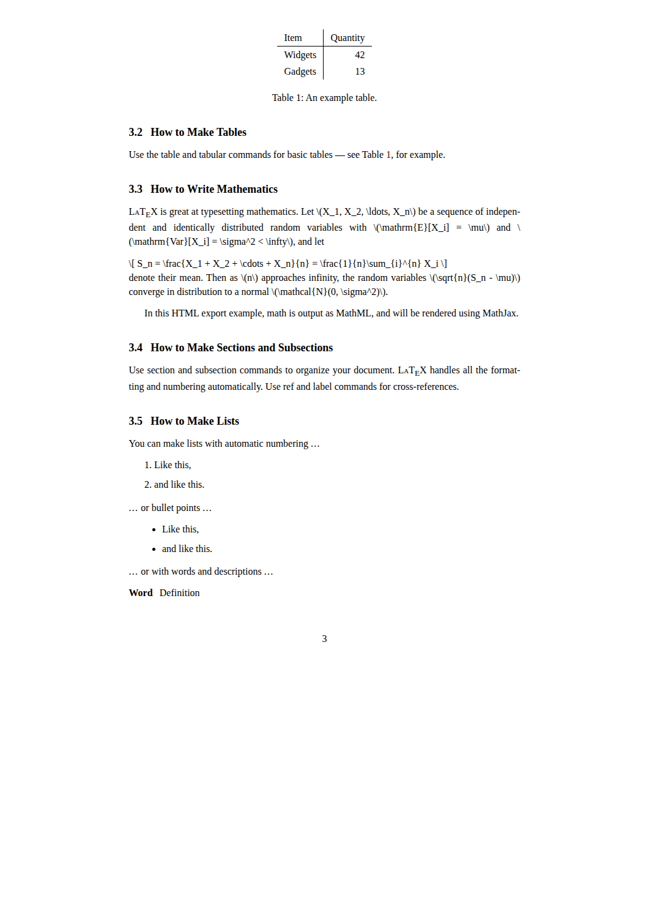| Item | Quantity |
| --- | --- |
| Widgets | 42 |
| Gadgets | 13 |
Table 1: An example table.
3.2 How to Make Tables
Use the table and tabular commands for basic tables — see Table 1, for example.
3.3 How to Write Mathematics
La TEX is great at typesetting mathematics. Let \(X_1, X_2, \ldots, X_n\) be a sequence of independent and identically distributed random variables with \(\mathrm{E}[X_i] = \mu\) and \(\mathrm{Var}[X_i] = \sigma^2 < \infty\), and let
\[ S_n = \frac{X_1 + X_2 + \cdots + X_n}{n} = \frac{1}{n}\sum_{i}^{n} X_i \]
denote their mean. Then as \(n\) approaches infinity, the random variables \(\sqrt{n}(S_n - \mu)\) converge in distribution to a normal \(\mathcal{N}(0, \sigma^2)\).
In this HTML export example, math is output as MathML, and will be rendered using MathJax.
3.4 How to Make Sections and Subsections
Use section and subsection commands to organize your document. La TEX handles all the formatting and numbering automatically. Use ref and label commands for cross-references.
3.5 How to Make Lists
You can make lists with automatic numbering ...
Like this,
and like this.
... or bullet points ...
Like this,
and like this.
... or with words and descriptions ...
Word
Definition
3